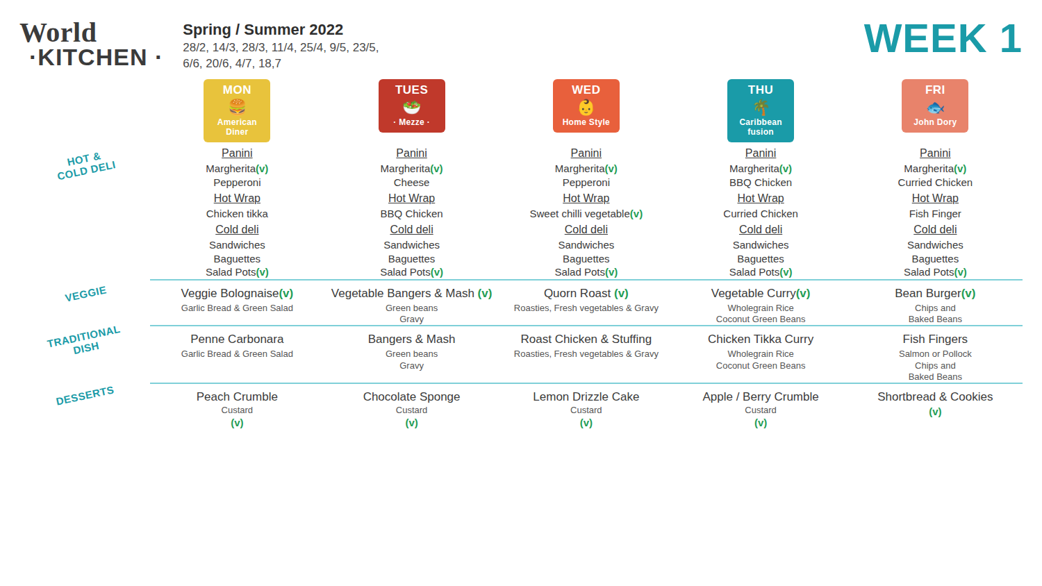World KITCHEN
Spring / Summer 2022
28/2, 14/3, 28/3, 11/4, 25/4, 9/5, 23/5,
6/6, 20/6, 4/7, 18,7
WEEK 1
| | Mon 🍔 American Diner | Tues 🥗 · Mezze · | Wed 👶 Home Style | Thu 🌴 Caribbean fusion | Fri 🐟 John Dory |
| --- | --- | --- | --- | --- | --- |
| Hot & Cold Deli | Panini Margherita (v) Pepperoni Hot Wrap Chicken tikka Cold deli Sandwiches Baguettes Salad Pots (v) | Panini Margherita (v) Cheese Hot Wrap BBQ Chicken Cold deli Sandwiches Baguettes Salad Pots (v) | Panini Margherita (v) Pepperoni Hot Wrap Sweet chilli vegetable (v) Cold deli Sandwiches Baguettes Salad Pots (v) | Panini Margherita (v) BBQ Chicken Hot Wrap Curried Chicken Cold deli Sandwiches Baguettes Salad Pots (v) | Panini Margherita (v) Curried Chicken Hot Wrap Fish Finger Cold deli Sandwiches Baguettes Salad Pots (v) |
| Veggie | Veggie Bolognaise (v) Garlic Bread & Green Salad | Vegetable Bangers & Mash (v) Green beans Gravy | Quorn Roast (v) Roasties, Fresh vegetables & Gravy | Vegetable Curry (v) Wholegrain Rice Coconut Green Beans | Bean Burger (v) Chips and Baked Beans |
| Traditional Dish | Penne Carbonara Garlic Bread & Green Salad | Bangers & Mash Green beans Gravy | Roast Chicken & Stuffing Roasties, Fresh vegetables & Gravy | Chicken Tikka Curry Wholegrain Rice Coconut Green Beans | Fish Fingers Salmon or Pollock Chips and Baked Beans |
| Desserts | Peach Crumble Custard (v) | Chocolate Sponge Custard (v) | Lemon Drizzle Cake Custard (v) | Apple / Berry Crumble Custard (v) | Shortbread & Cookies (v) |